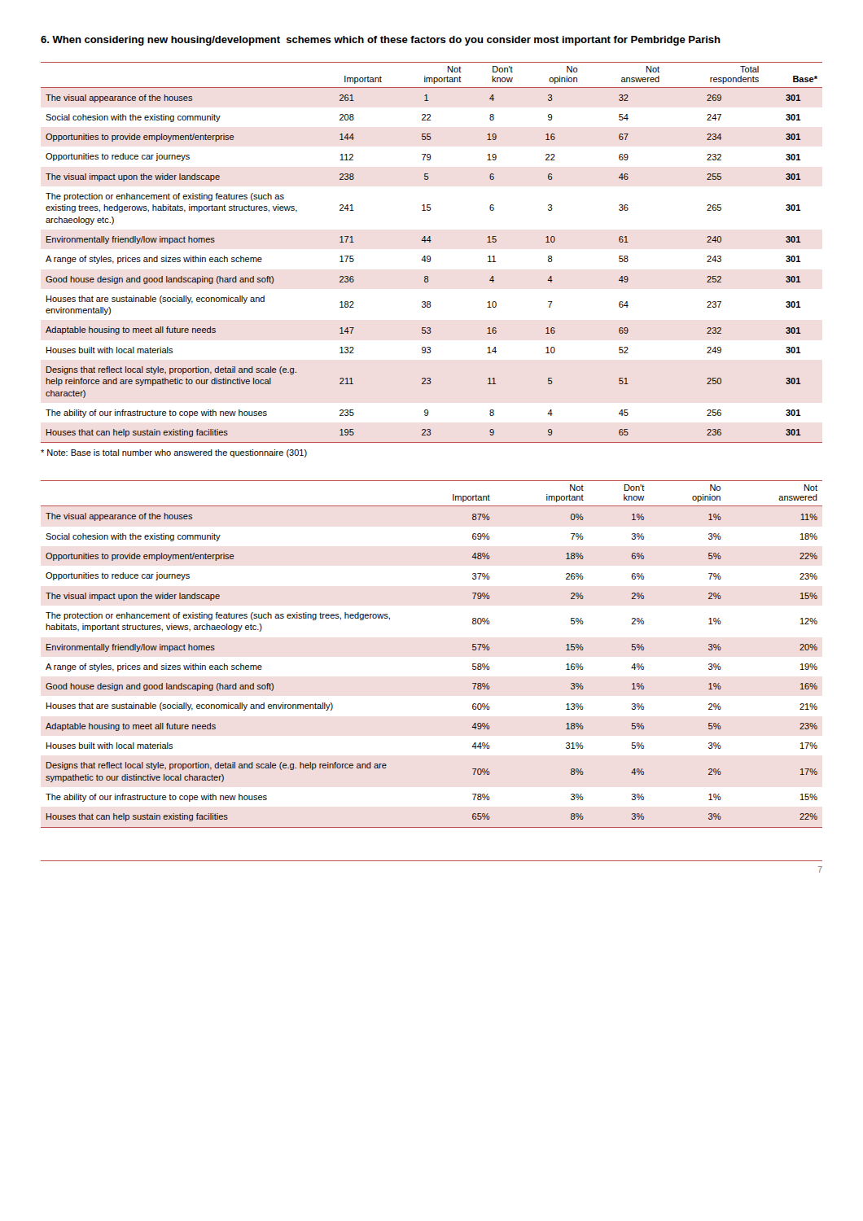6. When considering new housing/development schemes which of these factors do you consider most important for Pembridge Parish
| | Important | Not important | Don't know | No opinion | Not answered | Total respondents | Base* |
| --- | --- | --- | --- | --- | --- | --- | --- |
| The visual appearance of the houses | 261 | 1 | 4 | 3 | 32 | 269 | 301 |
| Social cohesion with the existing community | 208 | 22 | 8 | 9 | 54 | 247 | 301 |
| Opportunities to provide employment/enterprise | 144 | 55 | 19 | 16 | 67 | 234 | 301 |
| Opportunities to reduce car journeys | 112 | 79 | 19 | 22 | 69 | 232 | 301 |
| The visual impact upon the wider landscape | 238 | 5 | 6 | 6 | 46 | 255 | 301 |
| The protection or enhancement of existing features (such as existing trees, hedgerows, habitats, important structures, views, archaeology etc.) | 241 | 15 | 6 | 3 | 36 | 265 | 301 |
| Environmentally friendly/low impact homes | 171 | 44 | 15 | 10 | 61 | 240 | 301 |
| A range of styles, prices and sizes within each scheme | 175 | 49 | 11 | 8 | 58 | 243 | 301 |
| Good house design and good landscaping (hard and soft) | 236 | 8 | 4 | 4 | 49 | 252 | 301 |
| Houses that are sustainable (socially, economically and environmentally) | 182 | 38 | 10 | 7 | 64 | 237 | 301 |
| Adaptable housing to meet all future needs | 147 | 53 | 16 | 16 | 69 | 232 | 301 |
| Houses built with local materials | 132 | 93 | 14 | 10 | 52 | 249 | 301 |
| Designs that reflect local style, proportion, detail and scale (e.g. help reinforce and are sympathetic to our distinctive local character) | 211 | 23 | 11 | 5 | 51 | 250 | 301 |
| The ability of our infrastructure to cope with new houses | 235 | 9 | 8 | 4 | 45 | 256 | 301 |
| Houses that can help sustain existing facilities | 195 | 23 | 9 | 9 | 65 | 236 | 301 |
* Note: Base is total number who answered the questionnaire (301)
| | Important | Not important | Don't know | No opinion | Not answered |
| --- | --- | --- | --- | --- | --- |
| The visual appearance of the houses | 87% | 0% | 1% | 1% | 11% |
| Social cohesion with the existing community | 69% | 7% | 3% | 3% | 18% |
| Opportunities to provide employment/enterprise | 48% | 18% | 6% | 5% | 22% |
| Opportunities to reduce car journeys | 37% | 26% | 6% | 7% | 23% |
| The visual impact upon the wider landscape | 79% | 2% | 2% | 2% | 15% |
| The protection or enhancement of existing features (such as existing trees, hedgerows, habitats, important structures, views, archaeology etc.) | 80% | 5% | 2% | 1% | 12% |
| Environmentally friendly/low impact homes | 57% | 15% | 5% | 3% | 20% |
| A range of styles, prices and sizes within each scheme | 58% | 16% | 4% | 3% | 19% |
| Good house design and good landscaping (hard and soft) | 78% | 3% | 1% | 1% | 16% |
| Houses that are sustainable (socially, economically and environmentally) | 60% | 13% | 3% | 2% | 21% |
| Adaptable housing to meet all future needs | 49% | 18% | 5% | 5% | 23% |
| Houses built with local materials | 44% | 31% | 5% | 3% | 17% |
| Designs that reflect local style, proportion, detail and scale (e.g. help reinforce and are sympathetic to our distinctive local character) | 70% | 8% | 4% | 2% | 17% |
| The ability of our infrastructure to cope with new houses | 78% | 3% | 3% | 1% | 15% |
| Houses that can help sustain existing facilities | 65% | 8% | 3% | 3% | 22% |
7